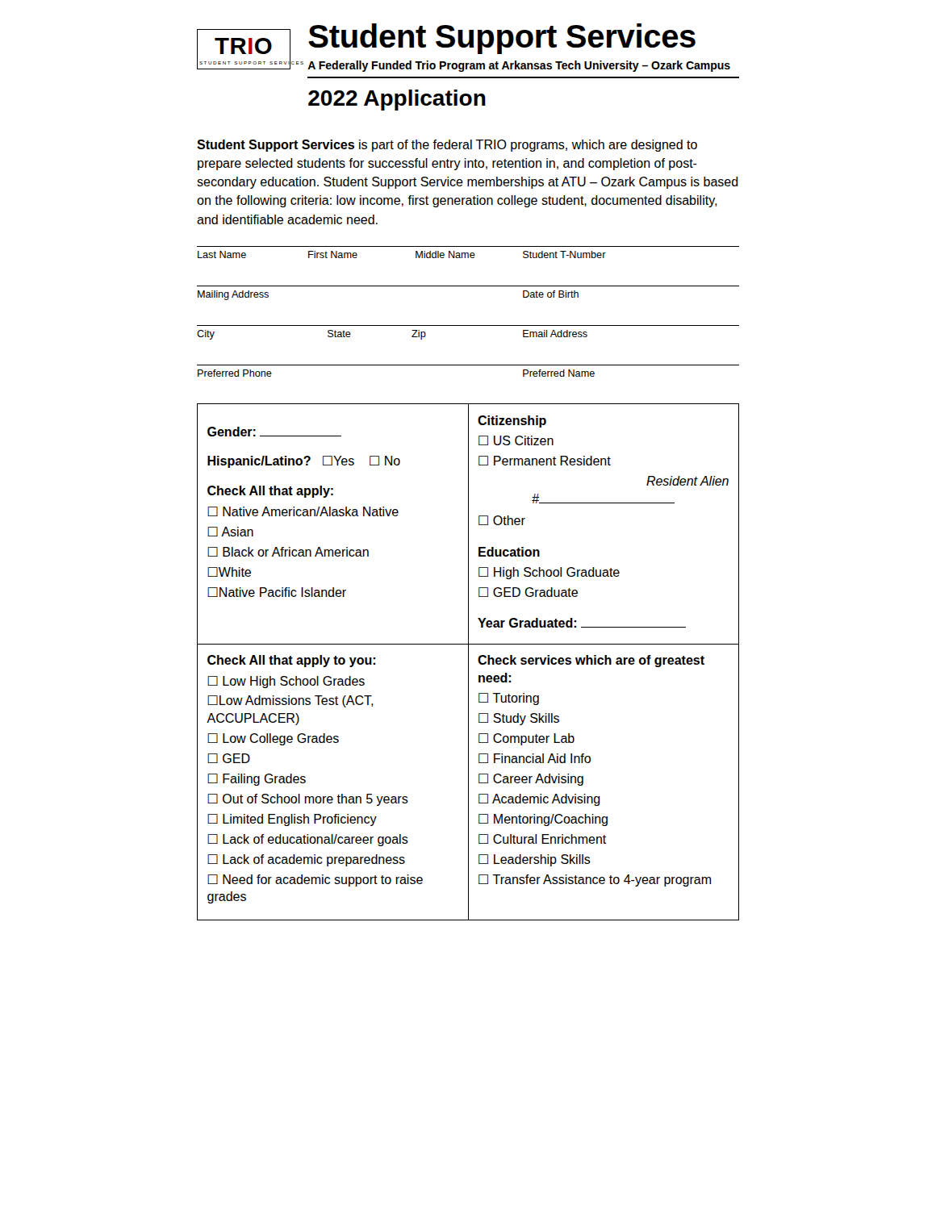TRIO
STUDENT SUPPORT SERVICES
Student Support Services
A Federally Funded Trio Program at Arkansas Tech University – Ozark Campus
2022 Application
Student Support Services is part of the federal TRIO programs, which are designed to prepare selected students for successful entry into, retention in, and completion of post-secondary education. Student Support Service memberships at ATU – Ozark Campus is based on the following criteria: low income, first generation college student, documented disability, and identifiable academic need.
Last Name First Name Middle Name
Student T-Number
Mailing Address
Date of Birth
City State Zip
Email Address
Preferred Phone
Preferred Name
| Gender: Hispanic/Latino? ☐ Yes ☐ No Check All that apply: ☐ Native American/Alaska Native ☐ Asian ☐ Black or African American ☐ White ☐ Native Pacific Islander | Citizenship ☐ US Citizen ☐ Permanent Resident Resident Alien # ☐ Other Education ☐ High School Graduate ☐ GED Graduate Year Graduated: |
| Check All that apply to you: ☐ Low High School Grades ☐ Low Admissions Test (ACT, ACCUPLACER) ☐ Low College Grades ☐ GED ☐ Failing Grades ☐ Out of School more than 5 years ☐ Limited English Proficiency ☐ Lack of educational/career goals ☐ Lack of academic preparedness ☐ Need for academic support to raise grades | Check services which are of greatest need: ☐ Tutoring ☐ Study Skills ☐ Computer Lab ☐ Financial Aid Info ☐ Career Advising ☐ Academic Advising ☐ Mentoring/Coaching ☐ Cultural Enrichment ☐ Leadership Skills ☐ Transfer Assistance to 4-year program |